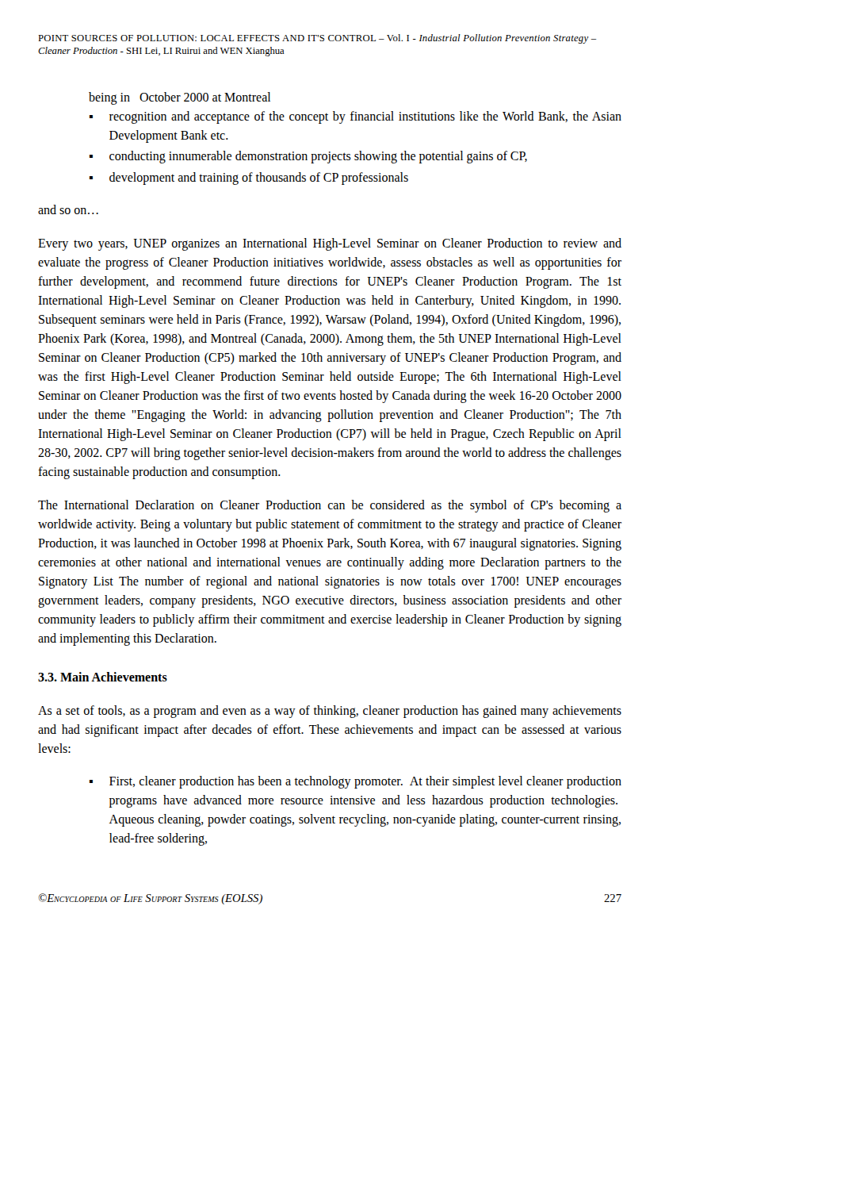POINT SOURCES OF POLLUTION: LOCAL EFFECTS AND IT'S CONTROL – Vol. I - Industrial Pollution Prevention Strategy –
Cleaner Production - SHI Lei, LI Ruirui and WEN Xianghua
being in October 2000 at Montreal
recognition and acceptance of the concept by financial institutions like the World Bank, the Asian Development Bank etc.
conducting innumerable demonstration projects showing the potential gains of CP,
development and training of thousands of CP professionals
and so on…
Every two years, UNEP organizes an International High-Level Seminar on Cleaner Production to review and evaluate the progress of Cleaner Production initiatives worldwide, assess obstacles as well as opportunities for further development, and recommend future directions for UNEP's Cleaner Production Program. The 1st International High-Level Seminar on Cleaner Production was held in Canterbury, United Kingdom, in 1990. Subsequent seminars were held in Paris (France, 1992), Warsaw (Poland, 1994), Oxford (United Kingdom, 1996), Phoenix Park (Korea, 1998), and Montreal (Canada, 2000). Among them, the 5th UNEP International High-Level Seminar on Cleaner Production (CP5) marked the 10th anniversary of UNEP's Cleaner Production Program, and was the first High-Level Cleaner Production Seminar held outside Europe; The 6th International High-Level Seminar on Cleaner Production was the first of two events hosted by Canada during the week 16-20 October 2000 under the theme "Engaging the World: in advancing pollution prevention and Cleaner Production"; The 7th International High-Level Seminar on Cleaner Production (CP7) will be held in Prague, Czech Republic on April 28-30, 2002. CP7 will bring together senior-level decision-makers from around the world to address the challenges facing sustainable production and consumption.
The International Declaration on Cleaner Production can be considered as the symbol of CP's becoming a worldwide activity. Being a voluntary but public statement of commitment to the strategy and practice of Cleaner Production, it was launched in October 1998 at Phoenix Park, South Korea, with 67 inaugural signatories. Signing ceremonies at other national and international venues are continually adding more Declaration partners to the Signatory List The number of regional and national signatories is now totals over 1700! UNEP encourages government leaders, company presidents, NGO executive directors, business association presidents and other community leaders to publicly affirm their commitment and exercise leadership in Cleaner Production by signing and implementing this Declaration.
3.3. Main Achievements
As a set of tools, as a program and even as a way of thinking, cleaner production has gained many achievements and had significant impact after decades of effort. These achievements and impact can be assessed at various levels:
First, cleaner production has been a technology promoter. At their simplest level cleaner production programs have advanced more resource intensive and less hazardous production technologies. Aqueous cleaning, powder coatings, solvent recycling, non-cyanide plating, counter-current rinsing, lead-free soldering,
©Encyclopedia of Life Support Systems (EOLSS)
227